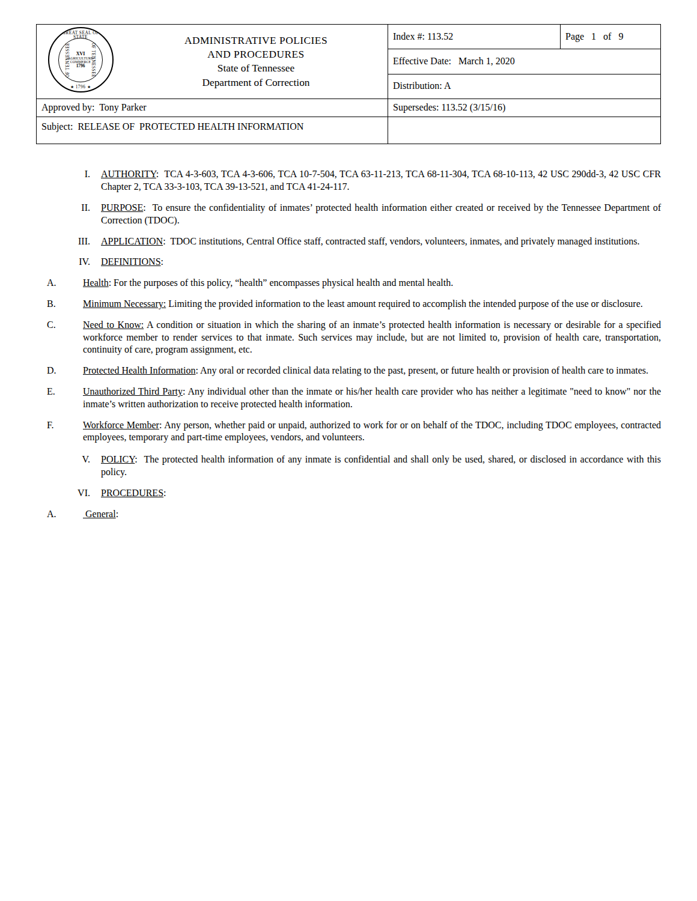| THE GREAT SEAL OF THE STATE ★ 1796 ★ OF TENNESSEE OF TENNESSEE XVI AGRICULTURE COMMERCE 1796 | ADMINISTRATIVE POLICIES AND PROCEDURES State of Tennessee Department of Correction | Index #: 113.52 | Page 1 of 9 |
| Effective Date: March 1, 2020 |
| Distribution: A |
| Approved by: Tony Parker | Supersedes: 113.52 (3/15/16) |
| Subject: RELEASE OF PROTECTED HEALTH INFORMATION | |
I.
AUTHORITY: TCA 4-3-603, TCA 4-3-606, TCA 10-7-504, TCA 63-11-213, TCA 68-11-304, TCA 68-10-113, 42 USC 290dd-3, 42 USC CFR Chapter 2, TCA 33-3-103, TCA 39-13-521, and TCA 41-24-117.
II.
PURPOSE: To ensure the confidentiality of inmates’ protected health information either created or received by the Tennessee Department of Correction (TDOC).
III.
APPLICATION: TDOC institutions, Central Office staff, contracted staff, vendors, volunteers, inmates, and privately managed institutions.
IV.
DEFINITIONS:
A.
Health: For the purposes of this policy, “health” encompasses physical health and mental health.
B.
Minimum Necessary: Limiting the provided information to the least amount required to accomplish the intended purpose of the use or disclosure.
C.
Need to Know: A condition or situation in which the sharing of an inmate’s protected health information is necessary or desirable for a specified workforce member to render services to that inmate. Such services may include, but are not limited to, provision of health care, transportation, continuity of care, program assignment, etc.
D.
Protected Health Information: Any oral or recorded clinical data relating to the past, present, or future health or provision of health care to inmates.
E.
Unauthorized Third Party: Any individual other than the inmate or his/her health care provider who has neither a legitimate "need to know" nor the inmate’s written authorization to receive protected health information.
F.
Workforce Member: Any person, whether paid or unpaid, authorized to work for or on behalf of the TDOC, including TDOC employees, contracted employees, temporary and part-time employees, vendors, and volunteers.
V.
POLICY: The protected health information of any inmate is confidential and shall only be used, shared, or disclosed in accordance with this policy.
VI.
PROCEDURES:
A.
General: